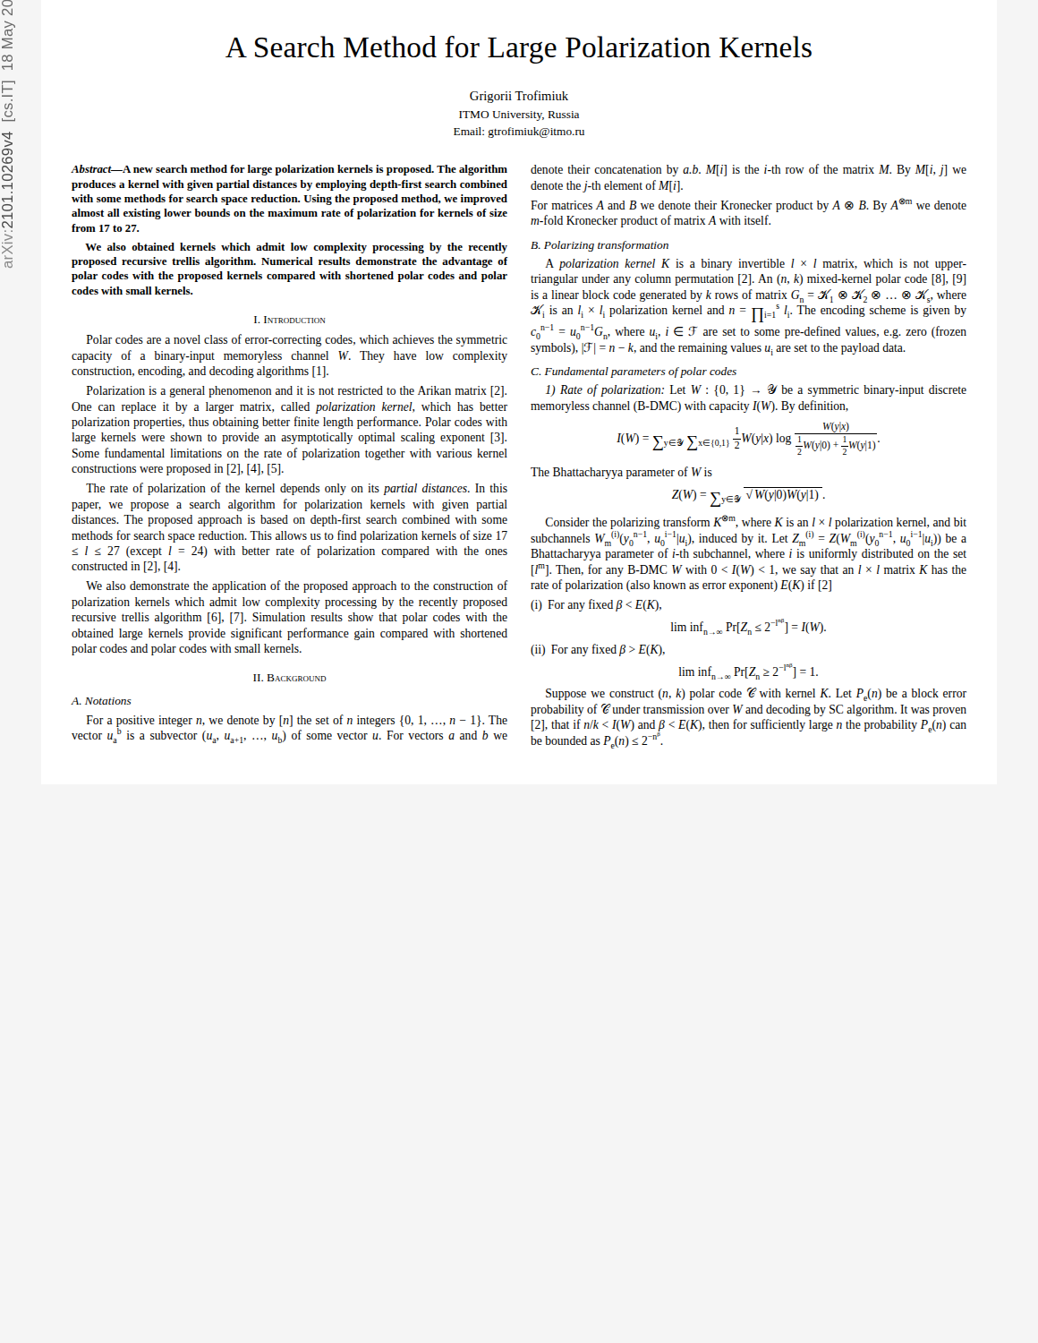arXiv: 2101.10269v4 [cs.IT] 18 May 2021
A Search Method for Large Polarization Kernels
Grigorii Trofimiuk
ITMO University, Russia
Email: gtrofimiuk@itmo.ru
Abstract—A new search method for large polarization kernels is proposed. The algorithm produces a kernel with given partial distances by employing depth-first search combined with some methods for search space reduction. Using the proposed method, we improved almost all existing lower bounds on the maximum rate of polarization for kernels of size from 17 to 27.
We also obtained kernels which admit low complexity processing by the recently proposed recursive trellis algorithm. Numerical results demonstrate the advantage of polar codes with the proposed kernels compared with shortened polar codes and polar codes with small kernels.
I. Introduction
Polar codes are a novel class of error-correcting codes, which achieves the symmetric capacity of a binary-input memoryless channel W. They have low complexity construction, encoding, and decoding algorithms [1].
Polarization is a general phenomenon and it is not restricted to the Arikan matrix [2]. One can replace it by a larger matrix, called polarization kernel, which has better polarization properties, thus obtaining better finite length performance. Polar codes with large kernels were shown to provide an asymptotically optimal scaling exponent [3]. Some fundamental limitations on the rate of polarization together with various kernel constructions were proposed in [2], [4], [5].
The rate of polarization of the kernel depends only on its partial distances. In this paper, we propose a search algorithm for polarization kernels with given partial distances. The proposed approach is based on depth-first search combined with some methods for search space reduction. This allows us to find polarization kernels of size 17 ≤ l ≤ 27 (except l = 24) with better rate of polarization compared with the ones constructed in [2], [4].
We also demonstrate the application of the proposed approach to the construction of polarization kernels which admit low complexity processing by the recently proposed recursive trellis algorithm [6], [7]. Simulation results show that polar codes with the obtained large kernels provide significant performance gain compared with shortened polar codes and polar codes with small kernels.
II. Background
A. Notations
For a positive integer n, we denote by [n] the set of n integers {0, 1, …, n − 1}. The vector uab is a subvector (ua, ua+1, …, ub) of some vector u. For vectors a and b we denote their concatenation by a.b. M[i] is the i-th row of the matrix M. By M[i, j] we denote the j-th element of M[i].
For matrices A and B we denote their Kronecker product by A ⊗ B. By A⊗m we denote m-fold Kronecker product of matrix A with itself.
B. Polarizing transformation
A polarization kernel K is a binary invertible l × l matrix, which is not upper-triangular under any column permutation [2]. An (n, k) mixed-kernel polar code [8], [9] is a linear block code generated by k rows of matrix Gn = 𝒦1 ⊗ 𝒦2 ⊗ … ⊗ 𝒦s, where 𝒦i is an li × li polarization kernel and n = ∏i=1s li. The encoding scheme is given by c0n−1 = u0n−1Gn, where ui, i ∈ ℱ are set to some pre-defined values, e.g. zero (frozen symbols), |ℱ| = n − k, and the remaining values ui are set to the payload data.
C. Fundamental parameters of polar codes
1) Rate of polarization: Let W : {0, 1} → 𝒴 be a symmetric binary-input discrete memoryless channel (B-DMC) with capacity I(W). By definition,
I(W) = ∑y∈𝒴 ∑x∈{0,1} 12 W(y|x) log W(y|x) 12 W(y|0) + 12 W(y|1).
The Bhattacharyya parameter of W is
Z(W) = ∑y∈𝒴 √W(y|0)W(y|1).
Consider the polarizing transform K⊗m, where K is an l × l polarization kernel, and bit subchannels Wm(i)(y0n−1, u0i−1|ui), induced by it. Let Zm(i) = Z(Wm(i)(y0n−1, u0i−1|ui)) be a Bhattacharyya parameter of i-th subchannel, where i is uniformly distributed on the set [lm]. Then, for any B-DMC W with 0 < I(W) < 1, we say that an l × l matrix K has the rate of polarization (also known as error exponent) E(K) if [2]
(i) For any fixed β < E(K),
lim infn→∞ Pr[Zn ≤ 2−lnβ] = I(W).
(ii) For any fixed β > E(K),
lim infn→∞ Pr[Zn ≥ 2−lnβ] = 1.
Suppose we construct (n, k) polar code 𝒞 with kernel K. Let Pe(n) be a block error probability of 𝒞 under transmission over W and decoding by SC algorithm. It was proven [2], that if n/k < I(W) and β < E(K), then for sufficiently large n the probability Pe(n) can be bounded as Pe(n) ≤ 2−nβ.